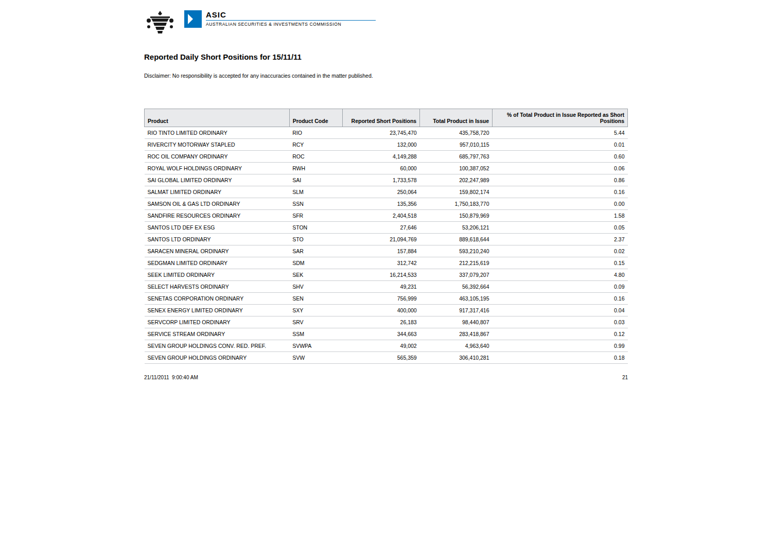ASIC
Australian Securities & Investments Commission
Reported Daily Short Positions for 15/11/11
Disclaimer: No responsibility is accepted for any inaccuracies contained in the matter published.
| Product | Product Code | Reported Short Positions | Total Product in Issue | % of Total Product in Issue Reported as Short Positions |
| --- | --- | --- | --- | --- |
| RIO TINTO LIMITED ORDINARY | RIO | 23,745,470 | 435,758,720 | 5.44 |
| RIVERCITY MOTORWAY STAPLED | RCY | 132,000 | 957,010,115 | 0.01 |
| ROC OIL COMPANY ORDINARY | ROC | 4,149,288 | 685,797,763 | 0.60 |
| ROYAL WOLF HOLDINGS ORDINARY | RWH | 60,000 | 100,387,052 | 0.06 |
| SAI GLOBAL LIMITED ORDINARY | SAI | 1,733,578 | 202,247,989 | 0.86 |
| SALMAT LIMITED ORDINARY | SLM | 250,064 | 159,802,174 | 0.16 |
| SAMSON OIL & GAS LTD ORDINARY | SSN | 135,356 | 1,750,183,770 | 0.00 |
| SANDFIRE RESOURCES ORDINARY | SFR | 2,404,518 | 150,879,969 | 1.58 |
| SANTOS LTD DEF EX ESG | STON | 27,646 | 53,206,121 | 0.05 |
| SANTOS LTD ORDINARY | STO | 21,094,769 | 889,618,644 | 2.37 |
| SARACEN MINERAL ORDINARY | SAR | 157,884 | 593,210,240 | 0.02 |
| SEDGMAN LIMITED ORDINARY | SDM | 312,742 | 212,215,619 | 0.15 |
| SEEK LIMITED ORDINARY | SEK | 16,214,533 | 337,079,207 | 4.80 |
| SELECT HARVESTS ORDINARY | SHV | 49,231 | 56,392,664 | 0.09 |
| SENETAS CORPORATION ORDINARY | SEN | 756,999 | 463,105,195 | 0.16 |
| SENEX ENERGY LIMITED ORDINARY | SXY | 400,000 | 917,317,416 | 0.04 |
| SERVCORP LIMITED ORDINARY | SRV | 26,183 | 98,440,807 | 0.03 |
| SERVICE STREAM ORDINARY | SSM | 344,663 | 283,418,867 | 0.12 |
| SEVEN GROUP HOLDINGS CONV. RED. PREF. | SVWPA | 49,002 | 4,963,640 | 0.99 |
| SEVEN GROUP HOLDINGS ORDINARY | SVW | 565,359 | 306,410,281 | 0.18 |
21/11/2011 9:00:40 AM 21